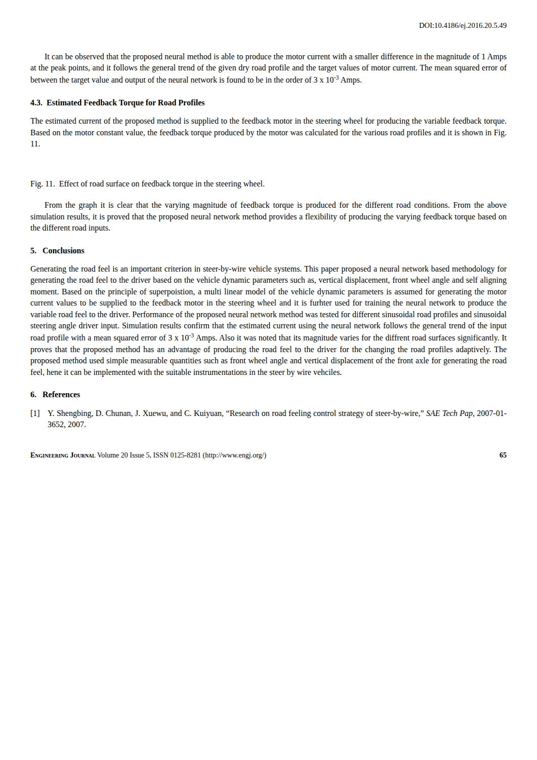DOI:10.4186/ej.2016.20.5.49
It can be observed that the proposed neural method is able to produce the motor current with a smaller difference in the magnitude of 1 Amps at the peak points, and it follows the general trend of the given dry road profile and the target values of motor current. The mean squared error of between the target value and output of the neural network is found to be in the order of 3 x 10-3 Amps.
4.3. Estimated Feedback Torque for Road Profiles
The estimated current of the proposed method is supplied to the feedback motor in the steering wheel for producing the variable feedback torque. Based on the motor constant value, the feedback torque produced by the motor was calculated for the various road profiles and it is shown in Fig. 11.
Fig. 11. Effect of road surface on feedback torque in the steering wheel.
From the graph it is clear that the varying magnitude of feedback torque is produced for the different road conditions. From the above simulation results, it is proved that the proposed neural network method provides a flexibility of producing the varying feedback torque based on the different road inputs.
5. Conclusions
Generating the road feel is an important criterion in steer-by-wire vehicle systems. This paper proposed a neural network based methodology for generating the road feel to the driver based on the vehicle dynamic parameters such as, vertical displacement, front wheel angle and self aligning moment. Based on the principle of superpoistion, a multi linear model of the vehicle dynamic parameters is assumed for generating the motor current values to be supplied to the feedback motor in the steering wheel and it is furhter used for training the neural network to produce the variable road feel to the driver. Performance of the proposed neural network method was tested for different sinusoidal road profiles and sinusoidal steering angle driver input. Simulation results confirm that the estimated current using the neural network follows the general trend of the input road profile with a mean squared error of 3 x 10-3 Amps. Also it was noted that its magnitude varies for the diffrent road surfaces significantly. It proves that the proposed method has an advantage of producing the road feel to the driver for the changing the road profiles adaptively. The proposed method used simple measurable quantities such as front wheel angle and vertical displacement of the front axle for generating the road feel, hene it can be implemented with the suitable instrumentations in the steer by wire vehciles.
6. References
[1]
Y. Shengbing, D. Chunan, J. Xuewu, and C. Kuiyuan, “Research on road feeling control strategy of steer-by-wire,” SAE Tech Pap, 2007-01-3652, 2007.
Engineering Journal Volume 20 Issue 5, ISSN 0125-8281 (http://www.engj.org/)
65